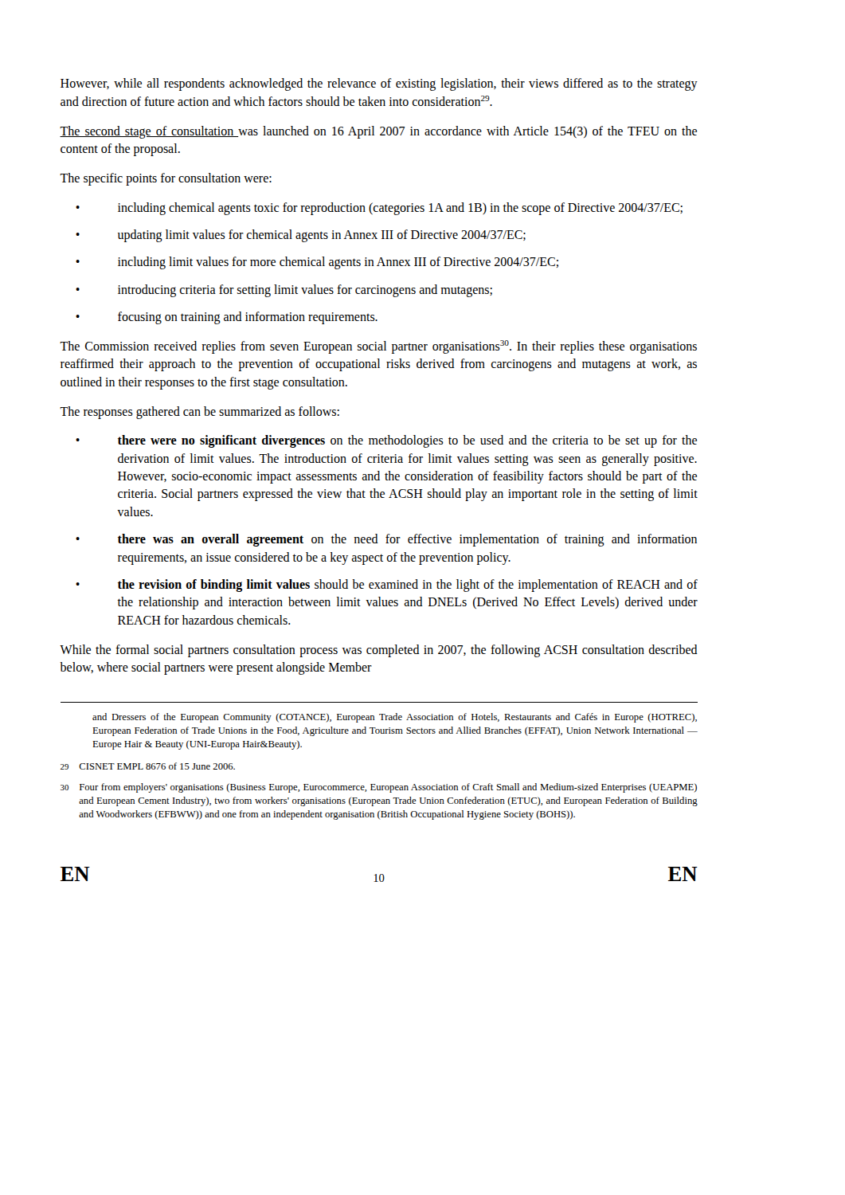However, while all respondents acknowledged the relevance of existing legislation, their views differed as to the strategy and direction of future action and which factors should be taken into consideration29.
The second stage of consultation was launched on 16 April 2007 in accordance with Article 154(3) of the TFEU on the content of the proposal.
The specific points for consultation were:
including chemical agents toxic for reproduction (categories 1A and 1B) in the scope of Directive 2004/37/EC;
updating limit values for chemical agents in Annex III of Directive 2004/37/EC;
including limit values for more chemical agents in Annex III of Directive 2004/37/EC;
introducing criteria for setting limit values for carcinogens and mutagens;
focusing on training and information requirements.
The Commission received replies from seven European social partner organisations30. In their replies these organisations reaffirmed their approach to the prevention of occupational risks derived from carcinogens and mutagens at work, as outlined in their responses to the first stage consultation.
The responses gathered can be summarized as follows:
there were no significant divergences on the methodologies to be used and the criteria to be set up for the derivation of limit values. The introduction of criteria for limit values setting was seen as generally positive. However, socio-economic impact assessments and the consideration of feasibility factors should be part of the criteria. Social partners expressed the view that the ACSH should play an important role in the setting of limit values.
there was an overall agreement on the need for effective implementation of training and information requirements, an issue considered to be a key aspect of the prevention policy.
the revision of binding limit values should be examined in the light of the implementation of REACH and of the relationship and interaction between limit values and DNELs (Derived No Effect Levels) derived under REACH for hazardous chemicals.
While the formal social partners consultation process was completed in 2007, the following ACSH consultation described below, where social partners were present alongside Member
and Dressers of the European Community (COTANCE), European Trade Association of Hotels, Restaurants and Cafés in Europe (HOTREC), European Federation of Trade Unions in the Food, Agriculture and Tourism Sectors and Allied Branches (EFFAT), Union Network International — Europe Hair & Beauty (UNI-Europa Hair&Beauty).
29
CISNET EMPL 8676 of 15 June 2006.
30
Four from employers' organisations (Business Europe, Eurocommerce, European Association of Craft Small and Medium-sized Enterprises (UEAPME) and European Cement Industry), two from workers' organisations (European Trade Union Confederation (ETUC), and European Federation of Building and Woodworkers (EFBWW)) and one from an independent organisation (British Occupational Hygiene Society (BOHS)).
EN 10 EN